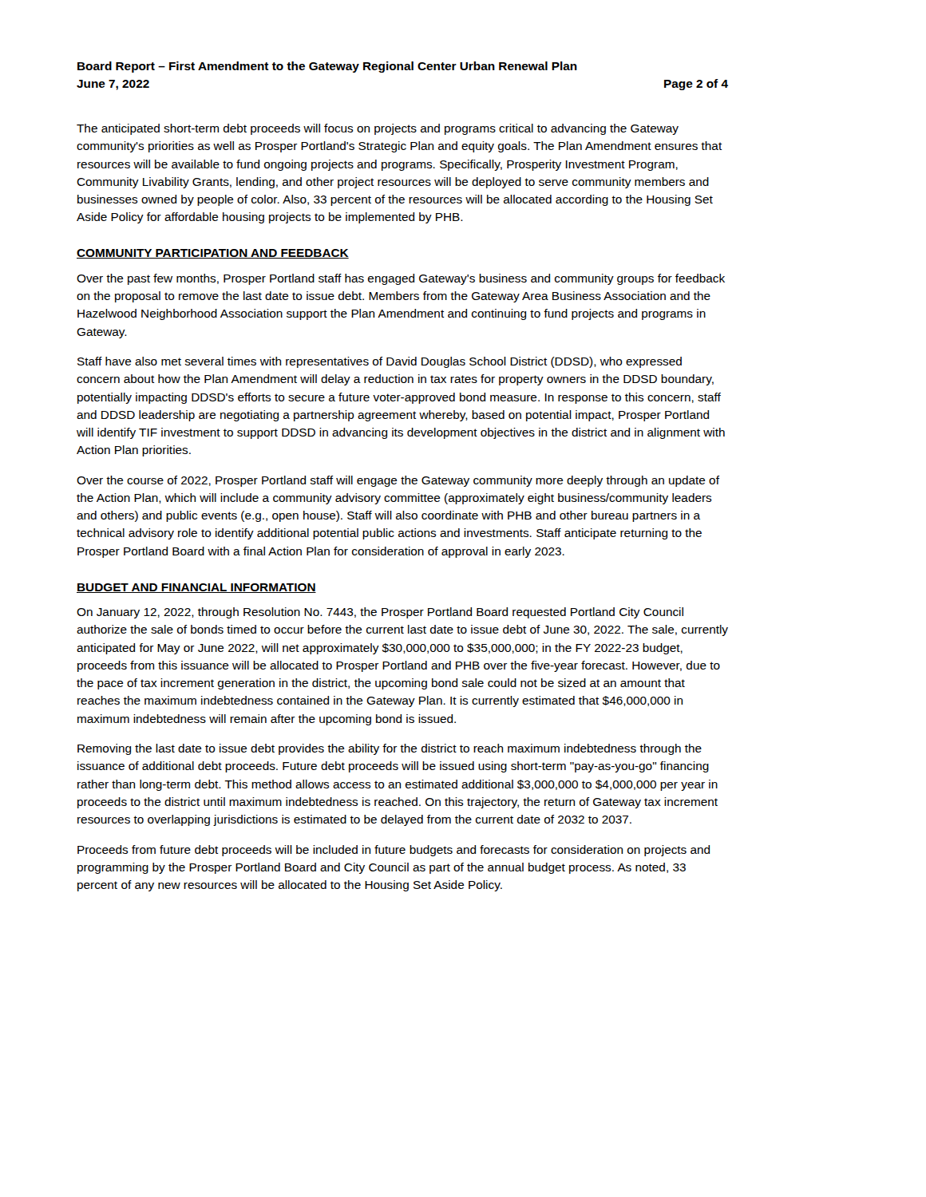Board Report – First Amendment to the Gateway Regional Center Urban Renewal Plan
June 7, 2022
Page 2 of 4
The anticipated short-term debt proceeds will focus on projects and programs critical to advancing the Gateway community's priorities as well as Prosper Portland's Strategic Plan and equity goals. The Plan Amendment ensures that resources will be available to fund ongoing projects and programs. Specifically, Prosperity Investment Program, Community Livability Grants, lending, and other project resources will be deployed to serve community members and businesses owned by people of color. Also, 33 percent of the resources will be allocated according to the Housing Set Aside Policy for affordable housing projects to be implemented by PHB.
Community Participation and Feedback
Over the past few months, Prosper Portland staff has engaged Gateway's business and community groups for feedback on the proposal to remove the last date to issue debt. Members from the Gateway Area Business Association and the Hazelwood Neighborhood Association support the Plan Amendment and continuing to fund projects and programs in Gateway.
Staff have also met several times with representatives of David Douglas School District (DDSD), who expressed concern about how the Plan Amendment will delay a reduction in tax rates for property owners in the DDSD boundary, potentially impacting DDSD's efforts to secure a future voter-approved bond measure. In response to this concern, staff and DDSD leadership are negotiating a partnership agreement whereby, based on potential impact, Prosper Portland will identify TIF investment to support DDSD in advancing its development objectives in the district and in alignment with Action Plan priorities.
Over the course of 2022, Prosper Portland staff will engage the Gateway community more deeply through an update of the Action Plan, which will include a community advisory committee (approximately eight business/community leaders and others) and public events (e.g., open house). Staff will also coordinate with PHB and other bureau partners in a technical advisory role to identify additional potential public actions and investments. Staff anticipate returning to the Prosper Portland Board with a final Action Plan for consideration of approval in early 2023.
Budget and Financial Information
On January 12, 2022, through Resolution No. 7443, the Prosper Portland Board requested Portland City Council authorize the sale of bonds timed to occur before the current last date to issue debt of June 30, 2022. The sale, currently anticipated for May or June 2022, will net approximately $30,000,000 to $35,000,000; in the FY 2022-23 budget, proceeds from this issuance will be allocated to Prosper Portland and PHB over the five-year forecast. However, due to the pace of tax increment generation in the district, the upcoming bond sale could not be sized at an amount that reaches the maximum indebtedness contained in the Gateway Plan. It is currently estimated that $46,000,000 in maximum indebtedness will remain after the upcoming bond is issued.
Removing the last date to issue debt provides the ability for the district to reach maximum indebtedness through the issuance of additional debt proceeds. Future debt proceeds will be issued using short-term "pay-as-you-go" financing rather than long-term debt. This method allows access to an estimated additional $3,000,000 to $4,000,000 per year in proceeds to the district until maximum indebtedness is reached. On this trajectory, the return of Gateway tax increment resources to overlapping jurisdictions is estimated to be delayed from the current date of 2032 to 2037.
Proceeds from future debt proceeds will be included in future budgets and forecasts for consideration on projects and programming by the Prosper Portland Board and City Council as part of the annual budget process. As noted, 33 percent of any new resources will be allocated to the Housing Set Aside Policy.